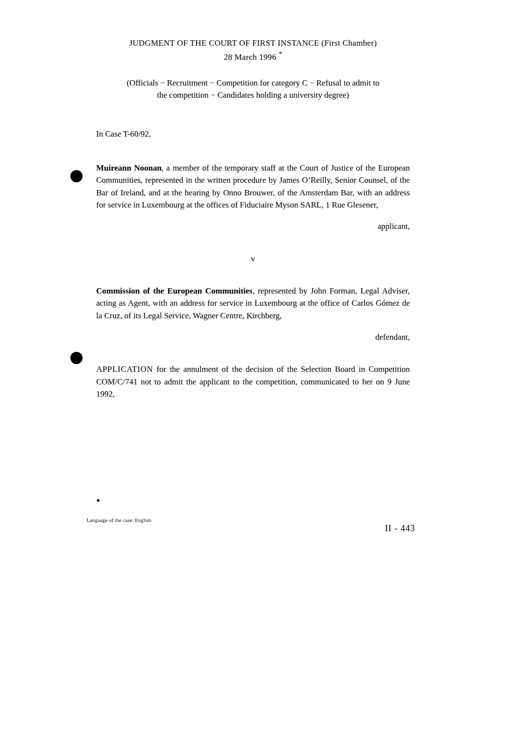JUDGMENT OF THE COURT OF FIRST INSTANCE (First Chamber) 28 March 1996 *
(Officials − Recruitment − Competition for category C − Refusal to admit to the competition − Candidates holding a university degree)
In Case T-60/92,
Muireann Noonan, a member of the temporary staff at the Court of Justice of the European Communities, represented in the written procedure by James O’Reilly, Senior Counsel, of the Bar of Ireland, and at the hearing by Onno Brouwer, of the Amsterdam Bar, with an address for service in Luxembourg at the offices of Fiduciaire Myson SARL, 1 Rue Glesener,
applicant,
v
Commission of the European Communities, represented by John Forman, Legal Adviser, acting as Agent, with an address for service in Luxembourg at the office of Carlos Gómez de la Cruz, of its Legal Service, Wagner Centre, Kirchberg,
defendant,
APPLICATION for the annulment of the decision of the Selection Board in Competition COM/C/741 not to admit the applicant to the competition, communicated to her on 9 June 1992,
Language of the case: English
II - 443